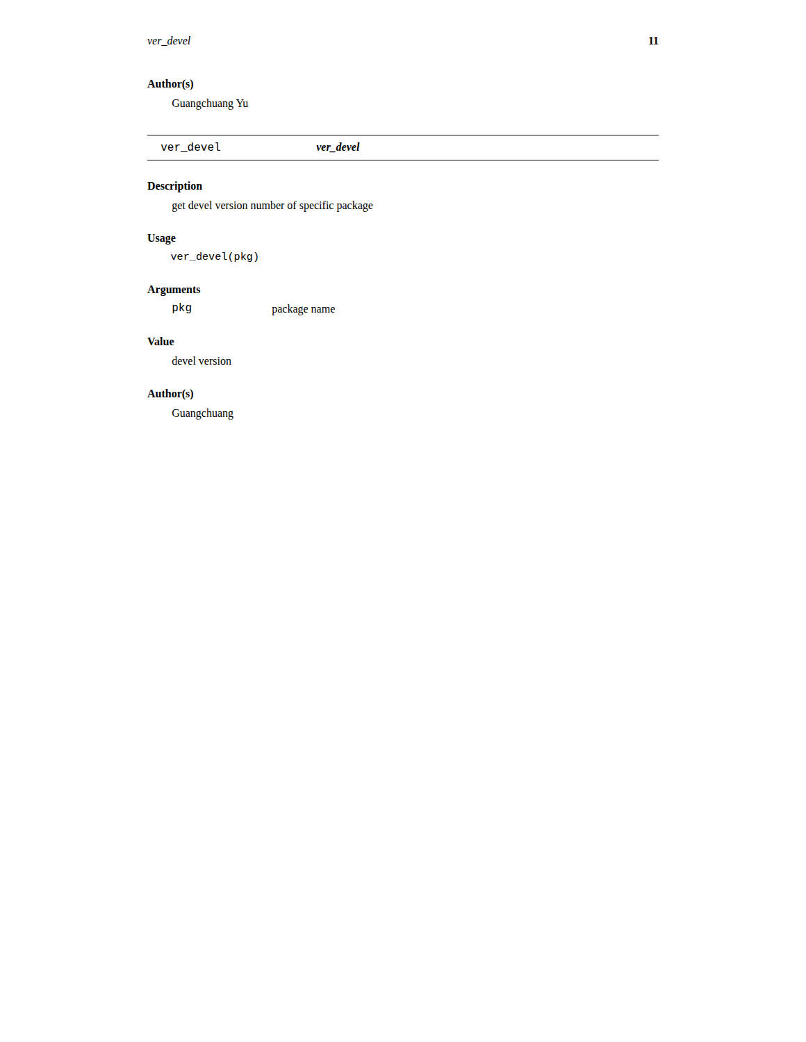ver_devel 11
Author(s)
Guangchuang Yu
ver_devel ver_devel
Description
get devel version number of specific package
Usage
ver_devel(pkg)
Arguments
pkg
package name
Value
devel version
Author(s)
Guangchuang